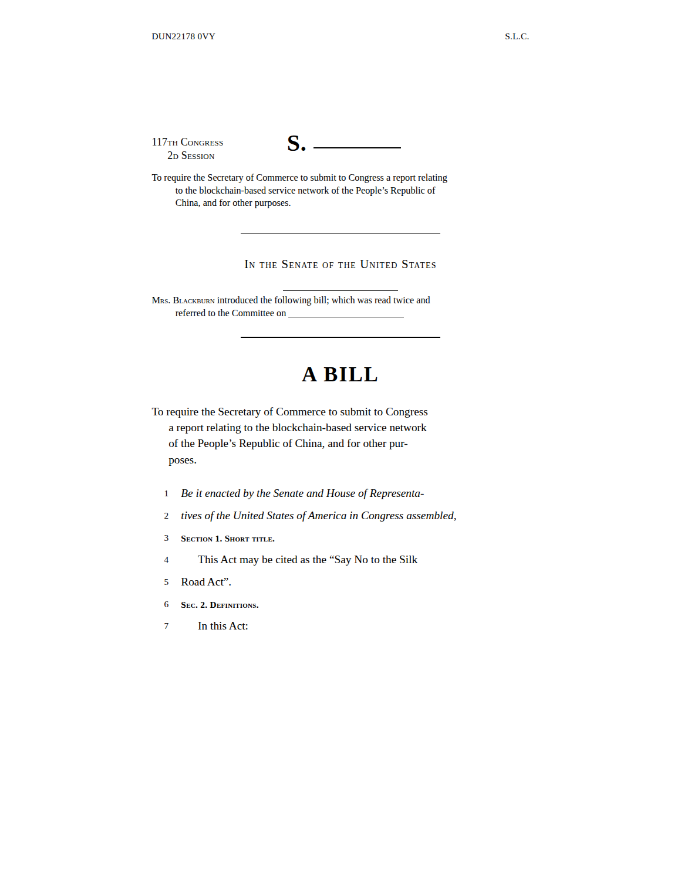DUN22178 0VY
S.L.C.
117th Congress
2d Session
S.
To require the Secretary of Commerce to submit to Congress a report relating to the blockchain-based service network of the People’s Republic of China, and for other purposes.
In the Senate of the United States
Mrs. Blackburn introduced the following bill; which was read twice and referred to the Committee on
A BILL
To require the Secretary of Commerce to submit to Congress a report relating to the blockchain-based service network of the People’s Republic of China, and for other pur- poses.
Be it enacted by the Senate and House of Representa-
tives of the United States of America in Congress assembled,
Section 1. Short title.
This Act may be cited as the “Say No to the Silk
Road Act”.
Sec. 2. Definitions.
In this Act: